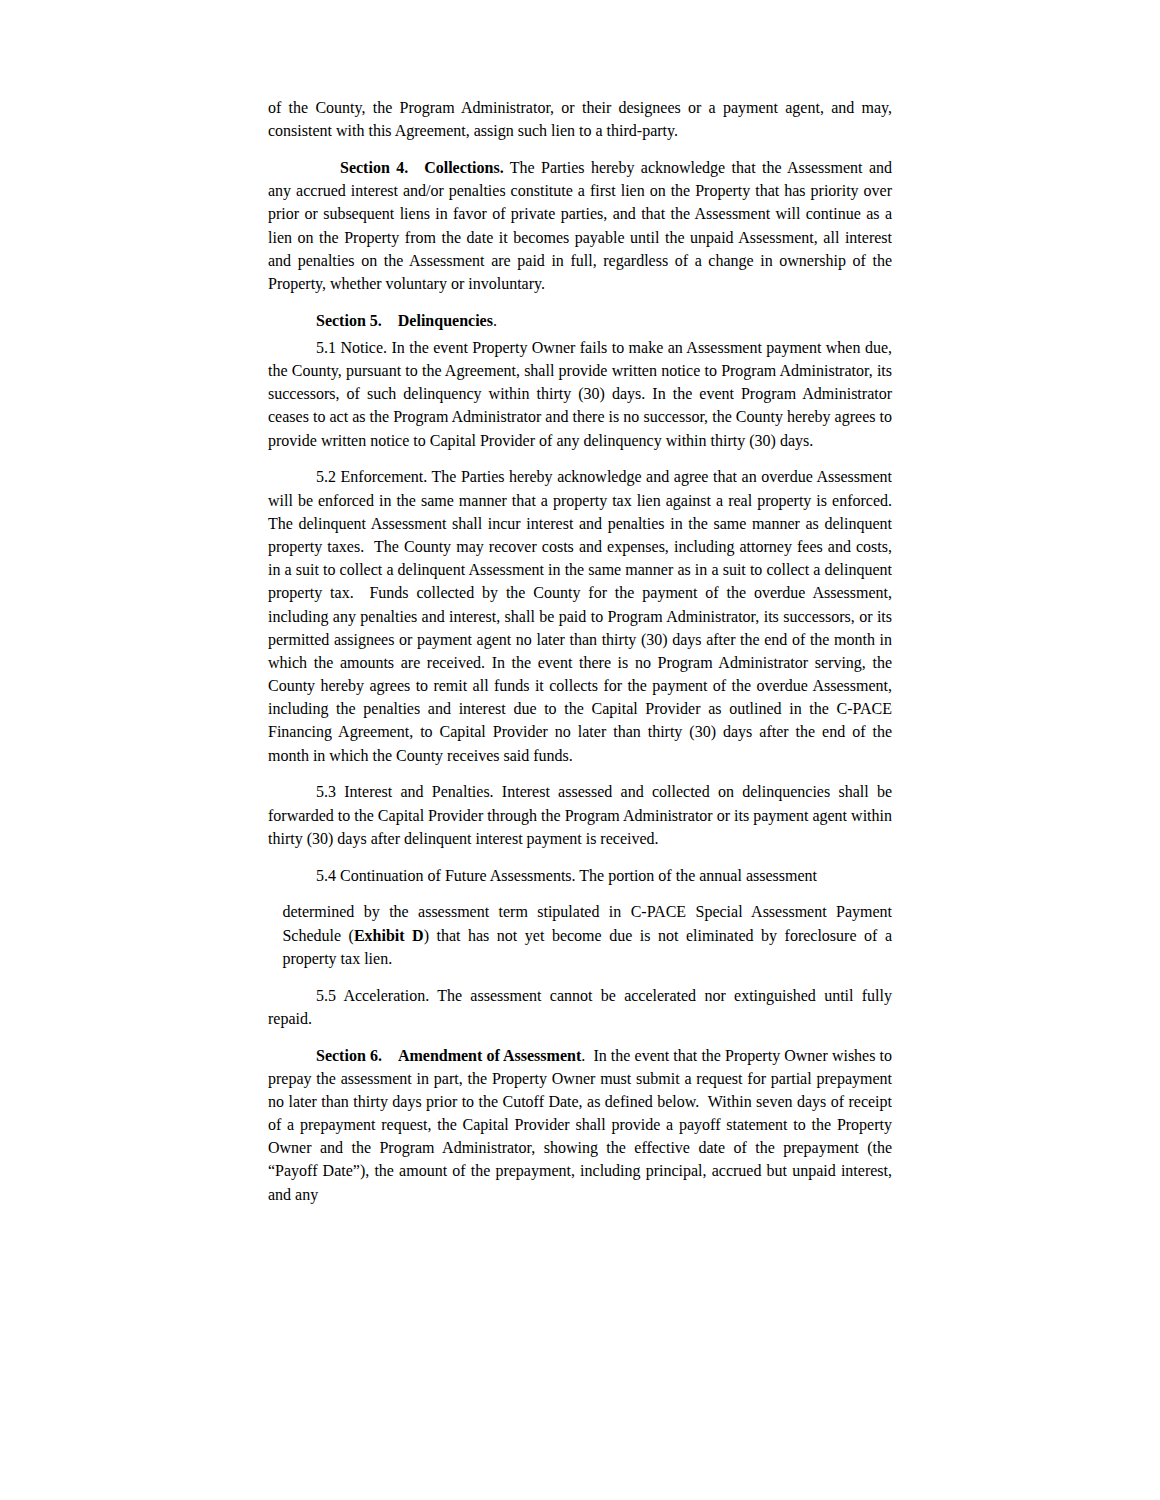of the County, the Program Administrator, or their designees or a payment agent, and may, consistent with this Agreement, assign such lien to a third-party.
Section 4. Collections. The Parties hereby acknowledge that the Assessment and any accrued interest and/or penalties constitute a first lien on the Property that has priority over prior or subsequent liens in favor of private parties, and that the Assessment will continue as a lien on the Property from the date it becomes payable until the unpaid Assessment, all interest and penalties on the Assessment are paid in full, regardless of a change in ownership of the Property, whether voluntary or involuntary.
Section 5. Delinquencies.
5.1 Notice. In the event Property Owner fails to make an Assessment payment when due, the County, pursuant to the Agreement, shall provide written notice to Program Administrator, its successors, of such delinquency within thirty (30) days. In the event Program Administrator ceases to act as the Program Administrator and there is no successor, the County hereby agrees to provide written notice to Capital Provider of any delinquency within thirty (30) days.
5.2 Enforcement. The Parties hereby acknowledge and agree that an overdue Assessment will be enforced in the same manner that a property tax lien against a real property is enforced. The delinquent Assessment shall incur interest and penalties in the same manner as delinquent property taxes. The County may recover costs and expenses, including attorney fees and costs, in a suit to collect a delinquent Assessment in the same manner as in a suit to collect a delinquent property tax. Funds collected by the County for the payment of the overdue Assessment, including any penalties and interest, shall be paid to Program Administrator, its successors, or its permitted assignees or payment agent no later than thirty (30) days after the end of the month in which the amounts are received. In the event there is no Program Administrator serving, the County hereby agrees to remit all funds it collects for the payment of the overdue Assessment, including the penalties and interest due to the Capital Provider as outlined in the C-PACE Financing Agreement, to Capital Provider no later than thirty (30) days after the end of the month in which the County receives said funds.
5.3 Interest and Penalties. Interest assessed and collected on delinquencies shall be forwarded to the Capital Provider through the Program Administrator or its payment agent within thirty (30) days after delinquent interest payment is received.
5.4 Continuation of Future Assessments. The portion of the annual assessment
determined by the assessment term stipulated in C-PACE Special Assessment Payment Schedule (Exhibit D) that has not yet become due is not eliminated by foreclosure of a property tax lien.
5.5 Acceleration. The assessment cannot be accelerated nor extinguished until fully repaid.
Section 6. Amendment of Assessment. In the event that the Property Owner wishes to prepay the assessment in part, the Property Owner must submit a request for partial prepayment no later than thirty days prior to the Cutoff Date, as defined below. Within seven days of receipt of a prepayment request, the Capital Provider shall provide a payoff statement to the Property Owner and the Program Administrator, showing the effective date of the prepayment (the “Payoff Date”), the amount of the prepayment, including principal, accrued but unpaid interest, and any